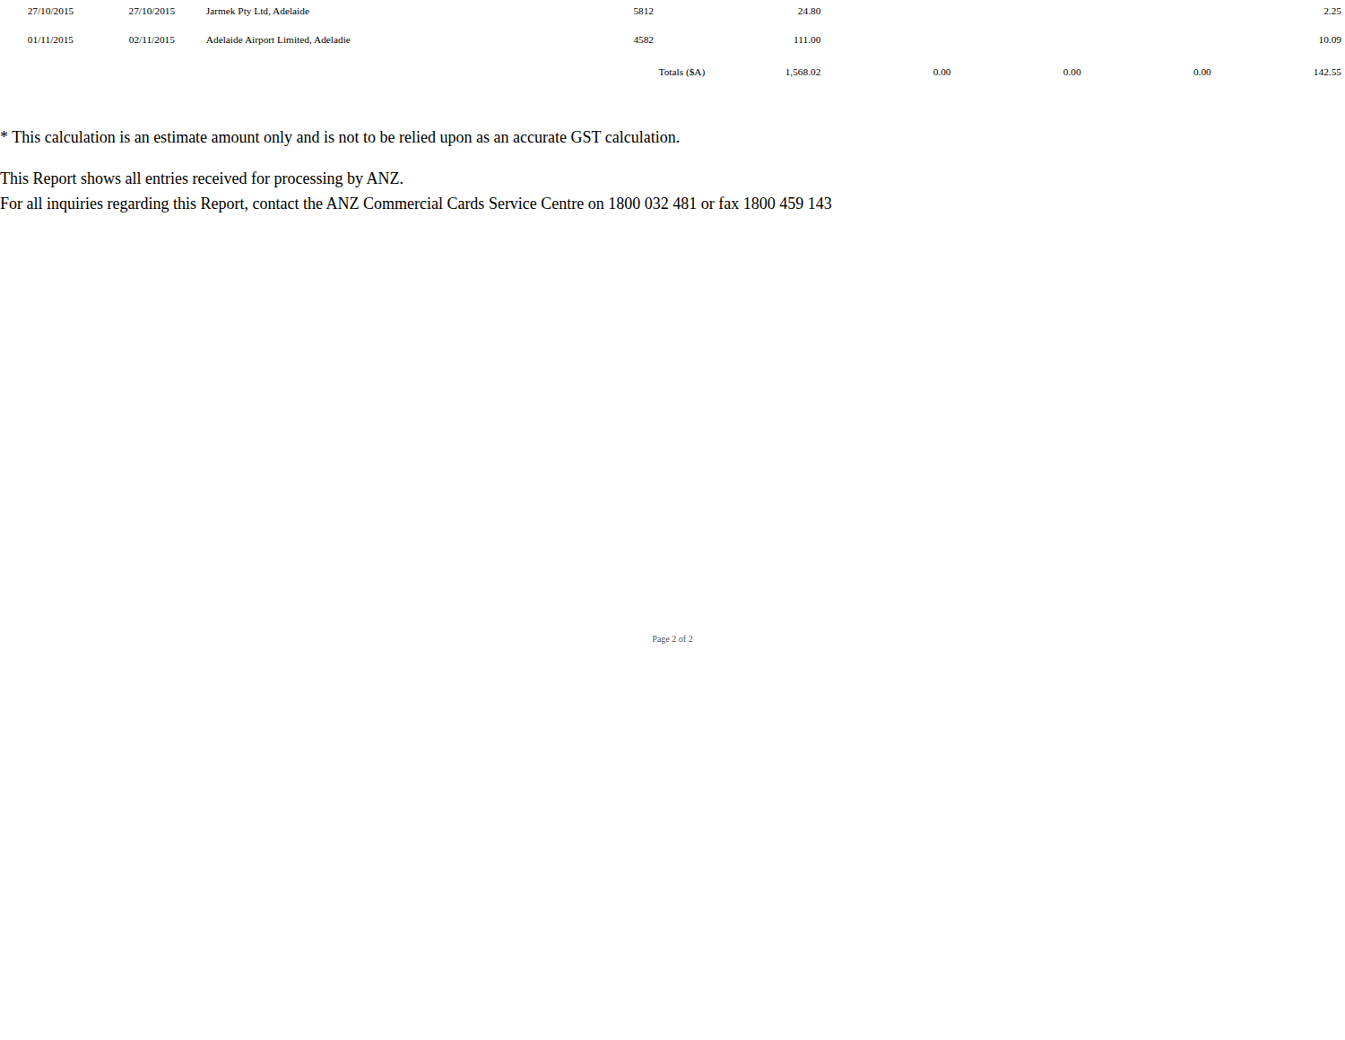| 27/10/2015 | 27/10/2015 | Jarmek Pty Ltd, Adelaide | 5812 | 24.80 | | | | 2.25 |
| 01/11/2015 | 02/11/2015 | Adelaide Airport Limited, Adeladie | 4582 | 111.00 | | | | 10.09 |
| | | | Totals ($A) | 1,568.02 | 0.00 | 0.00 | 0.00 | 142.55 |
* This calculation is an estimate amount only and is not to be relied upon as an accurate GST calculation.
This Report shows all entries received for processing by ANZ.
For all inquiries regarding this Report, contact the ANZ Commercial Cards Service Centre on 1800 032 481 or fax 1800 459 143
Page 2 of 2